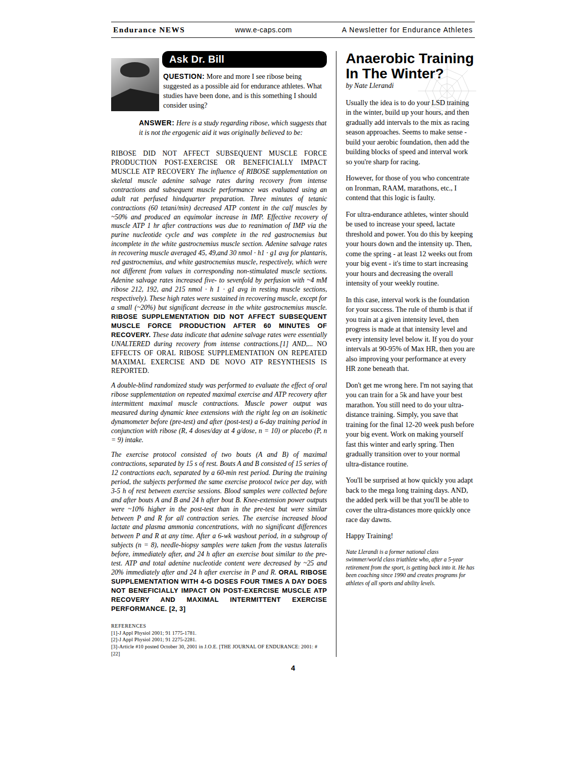Endurance NEWS www.e-caps.com A Newsletter for Endurance Athletes
Ask Dr. Bill
QUESTION: More and more I see ribose being suggested as a possible aid for endurance athletes. What studies have been done, and is this something I should consider using?
ANSWER: Here is a study regarding ribose, which suggests that it is not the ergogenic aid it was originally believed to be:
RIBOSE DID NOT AFFECT SUBSEQUENT MUSCLE FORCE PRODUCTION POST-EXERCISE OR BENEFICIALLY IMPACT MUSCLE ATP RECOVERY The influence of RIBOSE supplementation on skeletal muscle adenine salvage rates during recovery from intense contractions and subsequent muscle performance was evaluated using an adult rat perfused hindquarter preparation. Three minutes of tetanic contractions (60 tetani/min) decreased ATP content in the calf muscles by ~50% and produced an equimolar increase in IMP. Effective recovery of muscle ATP 1 hr after contractions was due to reanimation of IMP via the purine nucleotide cycle and was complete in the red gastrocnemius but incomplete in the white gastrocnemius muscle section. Adenine salvage rates in recovering muscle averaged 45, 49,and 30 nmol · h1 · g1 avg for plantaris, red gastrocnemius, and white gastrocnemius muscle, respectively, which were not different from values in corresponding non-stimulated muscle sections. Adenine salvage rates increased five- to sevenfold by perfusion with ~4 mM ribose 212, 192, and 215 nmol · h 1 · g1 avg in resting muscle sections, respectively). These high rates were sustained in recovering muscle, except for a small (~20%) but significant decrease in the white gastrocnemius muscle. RIBOSE SUPPLEMENTATION DID NOT AFFECT SUBSEQUENT MUSCLE FORCE PRODUCTION AFTER 60 MINUTES OF RECOVERY. These data indicate that adenine salvage rates were essentially UNALTERED during recovery from intense contractions.[1] AND,... NO EFFECTS OF ORAL RIBOSE SUPPLEMENTATION ON REPEATED MAXIMAL EXERCISE AND DE NOVO ATP RESYNTHESIS IS REPORTED.
A double-blind randomized study was performed to evaluate the effect of oral ribose supplementation on repeated maximal exercise and ATP recovery after intermittent maximal muscle contractions. Muscle power output was measured during dynamic knee extensions with the right leg on an isokinetic dynamometer before (pre-test) and after (post-test) a 6-day training period in conjunction with ribose (R, 4 doses/day at 4 g/dose, n = 10) or placebo (P, n = 9) intake.
The exercise protocol consisted of two bouts (A and B) of maximal contractions, separated by 15 s of rest. Bouts A and B consisted of 15 series of 12 contractions each, separated by a 60-min rest period. During the training period, the subjects performed the same exercise protocol twice per day, with 3-5 h of rest between exercise sessions. Blood samples were collected before and after bouts A and B and 24 h after bout B. Knee-extension power outputs were ~10% higher in the post-test than in the pre-test but were similar between P and R for all contraction series. The exercise increased blood lactate and plasma ammonia concentrations, with no significant differences between P and R at any time. After a 6-wk washout period, in a subgroup of subjects (n = 8), needle-biopsy samples were taken from the vastus lateralis before, immediately after, and 24 h after an exercise bout similar to the pre-test. ATP and total adenine nucleotide content were decreased by ~25 and 20% immediately after and 24 h after exercise in P and R. ORAL RIBOSE SUPPLEMENTATION WITH 4-G DOSES FOUR TIMES A DAY DOES NOT BENEFICIALLY IMPACT ON POST-EXERCISE MUSCLE ATP RECOVERY AND MAXIMAL INTERMITTENT EXERCISE PERFORMANCE. [2, 3]
REFERENCES
[1]-J Appl Physiol 2001; 91 1775-1781.
[2]-J Appl Physiol 2001; 91 2275-2281.
[3]-Article #10 posted October 30, 2001 in J.O.E. [THE JOURNAL OF ENDURANCE: 2001: # [22]
Anaerobic Training In The Winter?
by Nate Llerandi
Usually the idea is to do your LSD training in the winter, build up your hours, and then gradually add intervals to the mix as racing season approaches. Seems to make sense - build your aerobic foundation, then add the building blocks of speed and interval work so you're sharp for racing.
However, for those of you who concentrate on Ironman, RAAM, marathons, etc., I contend that this logic is faulty.
For ultra-endurance athletes, winter should be used to increase your speed, lactate threshold and power. You do this by keeping your hours down and the intensity up. Then, come the spring - at least 12 weeks out from your big event - it's time to start increasing your hours and decreasing the overall intensity of your weekly routine.
In this case, interval work is the foundation for your success. The rule of thumb is that if you train at a given intensity level, then progress is made at that intensity level and every intensity level below it. If you do your intervals at 90-95% of Max HR, then you are also improving your performance at every HR zone beneath that.
Don't get me wrong here. I'm not saying that you can train for a 5k and have your best marathon. You still need to do your ultra-distance training. Simply, you save that training for the final 12-20 week push before your big event. Work on making yourself fast this winter and early spring. Then gradually transition over to your normal ultra-distance routine.
You'll be surprised at how quickly you adapt back to the mega long training days. AND, the added perk will be that you'll be able to cover the ultra-distances more quickly once race day dawns.
Happy Training!
Nate Llerandi is a former national class swimmer/world class triathlete who, after a 5-year retirement from the sport, is getting back into it. He has been coaching since 1990 and creates programs for athletes of all sports and ability levels.
4